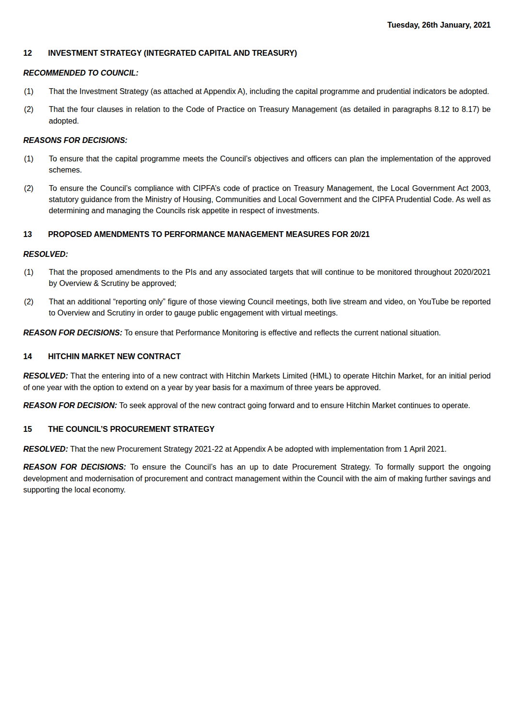Tuesday, 26th January, 2021
12 Investment Strategy (Integrated Capital and Treasury)
RECOMMENDED TO COUNCIL:
(1) That the Investment Strategy (as attached at Appendix A), including the capital programme and prudential indicators be adopted.
(2) That the four clauses in relation to the Code of Practice on Treasury Management (as detailed in paragraphs 8.12 to 8.17) be adopted.
REASONS FOR DECISIONS:
(1) To ensure that the capital programme meets the Council’s objectives and officers can plan the implementation of the approved schemes.
(2) To ensure the Council’s compliance with CIPFA’s code of practice on Treasury Management, the Local Government Act 2003, statutory guidance from the Ministry of Housing, Communities and Local Government and the CIPFA Prudential Code. As well as determining and managing the Councils risk appetite in respect of investments.
13 Proposed Amendments to Performance Management Measures for 20/21
RESOLVED:
(1) That the proposed amendments to the PIs and any associated targets that will continue to be monitored throughout 2020/2021 by Overview & Scrutiny be approved;
(2) That an additional “reporting only” figure of those viewing Council meetings, both live stream and video, on YouTube be reported to Overview and Scrutiny in order to gauge public engagement with virtual meetings.
REASON FOR DECISIONS: To ensure that Performance Monitoring is effective and reflects the current national situation.
14 Hitchin Market New Contract
RESOLVED: That the entering into of a new contract with Hitchin Markets Limited (HML) to operate Hitchin Market, for an initial period of one year with the option to extend on a year by year basis for a maximum of three years be approved.
REASON FOR DECISION: To seek approval of the new contract going forward and to ensure Hitchin Market continues to operate.
15 The Council’s Procurement Strategy
RESOLVED: That the new Procurement Strategy 2021-22 at Appendix A be adopted with implementation from 1 April 2021.
REASON FOR DECISIONS: To ensure the Council’s has an up to date Procurement Strategy. To formally support the ongoing development and modernisation of procurement and contract management within the Council with the aim of making further savings and supporting the local economy.